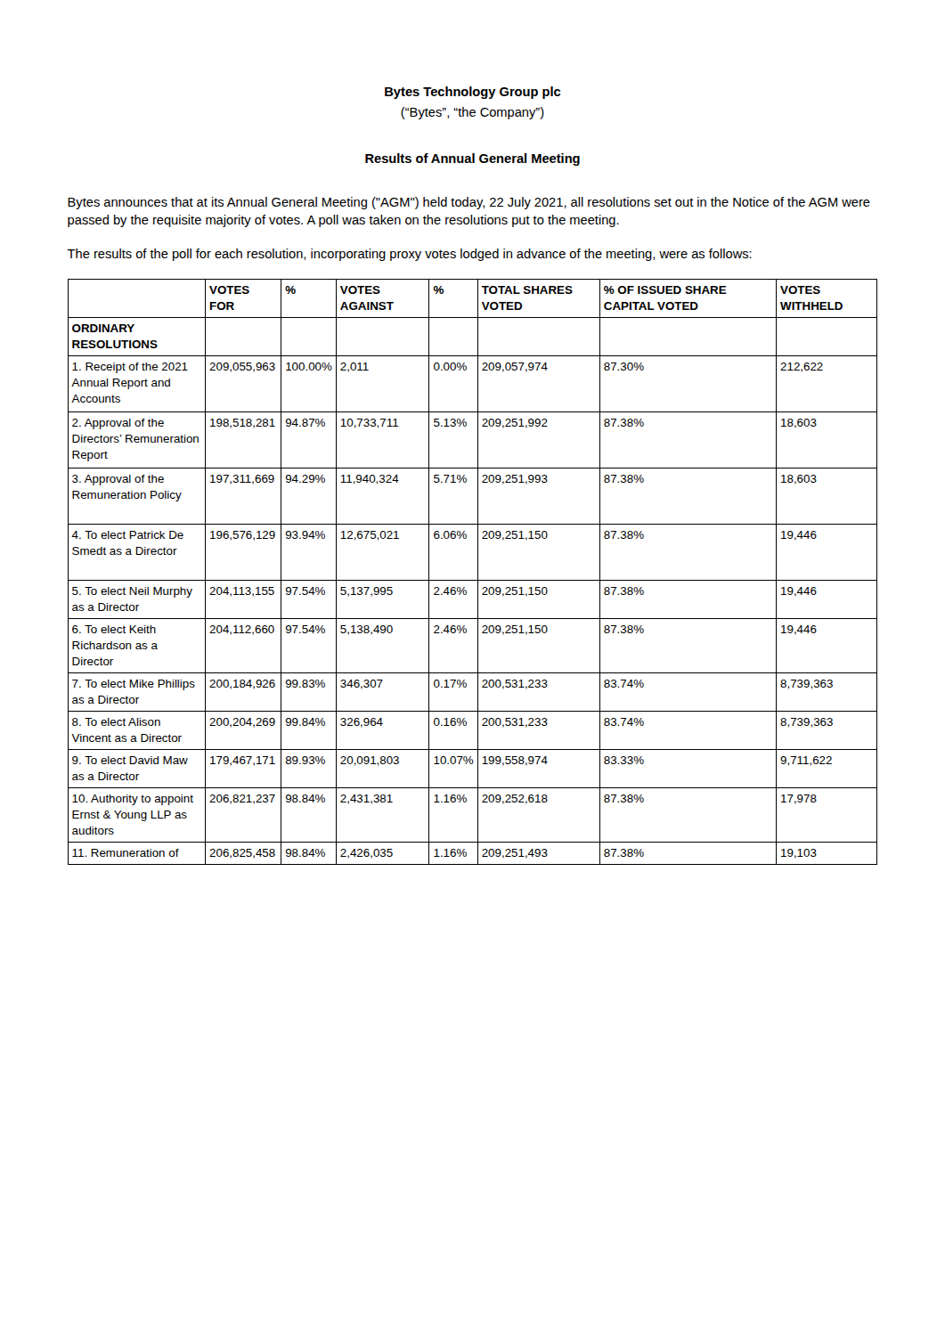Bytes Technology Group plc
(“Bytes”, “the Company”)
Results of Annual General Meeting
Bytes announces that at its Annual General Meeting ("AGM") held today, 22 July 2021, all resolutions set out in the Notice of the AGM were passed by the requisite majority of votes. A poll was taken on the resolutions put to the meeting.
The results of the poll for each resolution, incorporating proxy votes lodged in advance of the meeting, were as follows:
| | VOTES FOR | % | VOTES AGAINST | % | TOTAL SHARES VOTED | % OF ISSUED SHARE CAPITAL VOTED | VOTES WITHHELD |
| --- | --- | --- | --- | --- | --- | --- | --- |
| ORDINARY RESOLUTIONS | | | | | | | |
| 1. Receipt of the 2021 Annual Report and Accounts | 209,055,963 | 100.00% | 2,011 | 0.00% | 209,057,974 | 87.30% | 212,622 |
| 2. Approval of the Directors’ Remuneration Report | 198,518,281 | 94.87% | 10,733,711 | 5.13% | 209,251,992 | 87.38% | 18,603 |
| 3. Approval of the Remuneration Policy | 197,311,669 | 94.29% | 11,940,324 | 5.71% | 209,251,993 | 87.38% | 18,603 |
| 4. To elect Patrick De Smedt as a Director | 196,576,129 | 93.94% | 12,675,021 | 6.06% | 209,251,150 | 87.38% | 19,446 |
| 5. To elect Neil Murphy as a Director | 204,113,155 | 97.54% | 5,137,995 | 2.46% | 209,251,150 | 87.38% | 19,446 |
| 6. To elect Keith Richardson as a Director | 204,112,660 | 97.54% | 5,138,490 | 2.46% | 209,251,150 | 87.38% | 19,446 |
| 7. To elect Mike Phillips as a Director | 200,184,926 | 99.83% | 346,307 | 0.17% | 200,531,233 | 83.74% | 8,739,363 |
| 8. To elect Alison Vincent as a Director | 200,204,269 | 99.84% | 326,964 | 0.16% | 200,531,233 | 83.74% | 8,739,363 |
| 9. To elect David Maw as a Director | 179,467,171 | 89.93% | 20,091,803 | 10.07% | 199,558,974 | 83.33% | 9,711,622 |
| 10. Authority to appoint Ernst & Young LLP as auditors | 206,821,237 | 98.84% | 2,431,381 | 1.16% | 209,252,618 | 87.38% | 17,978 |
| 11. Remuneration of | 206,825,458 | 98.84% | 2,426,035 | 1.16% | 209,251,493 | 87.38% | 19,103 |